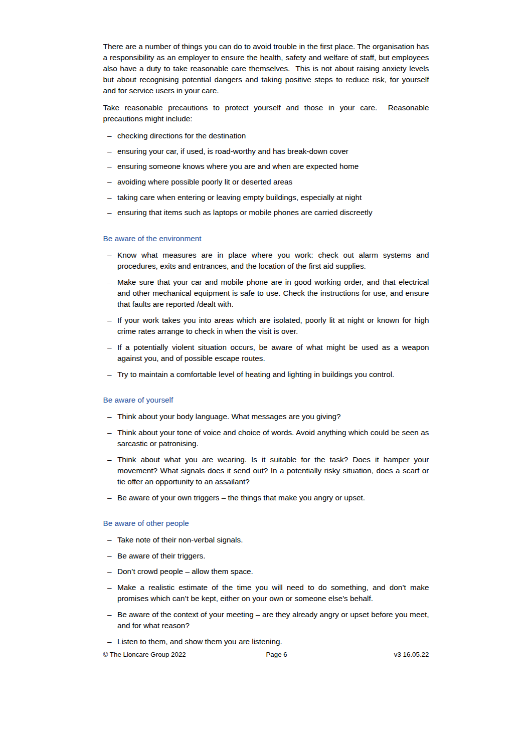There are a number of things you can do to avoid trouble in the first place. The organisation has a responsibility as an employer to ensure the health, safety and welfare of staff, but employees also have a duty to take reasonable care themselves. This is not about raising anxiety levels but about recognising potential dangers and taking positive steps to reduce risk, for yourself and for service users in your care.
Take reasonable precautions to protect yourself and those in your care. Reasonable precautions might include:
checking directions for the destination
ensuring your car, if used, is road-worthy and has break-down cover
ensuring someone knows where you are and when are expected home
avoiding where possible poorly lit or deserted areas
taking care when entering or leaving empty buildings, especially at night
ensuring that items such as laptops or mobile phones are carried discreetly
Be aware of the environment
Know what measures are in place where you work: check out alarm systems and procedures, exits and entrances, and the location of the first aid supplies.
Make sure that your car and mobile phone are in good working order, and that electrical and other mechanical equipment is safe to use. Check the instructions for use, and ensure that faults are reported /dealt with.
If your work takes you into areas which are isolated, poorly lit at night or known for high crime rates arrange to check in when the visit is over.
If a potentially violent situation occurs, be aware of what might be used as a weapon against you, and of possible escape routes.
Try to maintain a comfortable level of heating and lighting in buildings you control.
Be aware of yourself
Think about your body language. What messages are you giving?
Think about your tone of voice and choice of words. Avoid anything which could be seen as sarcastic or patronising.
Think about what you are wearing. Is it suitable for the task? Does it hamper your movement? What signals does it send out? In a potentially risky situation, does a scarf or tie offer an opportunity to an assailant?
Be aware of your own triggers – the things that make you angry or upset.
Be aware of other people
Take note of their non-verbal signals.
Be aware of their triggers.
Don’t crowd people – allow them space.
Make a realistic estimate of the time you will need to do something, and don’t make promises which can’t be kept, either on your own or someone else’s behalf.
Be aware of the context of your meeting – are they already angry or upset before you meet, and for what reason?
Listen to them, and show them you are listening.
© The Lioncare Group 2022 Page 6 v3 16.05.22